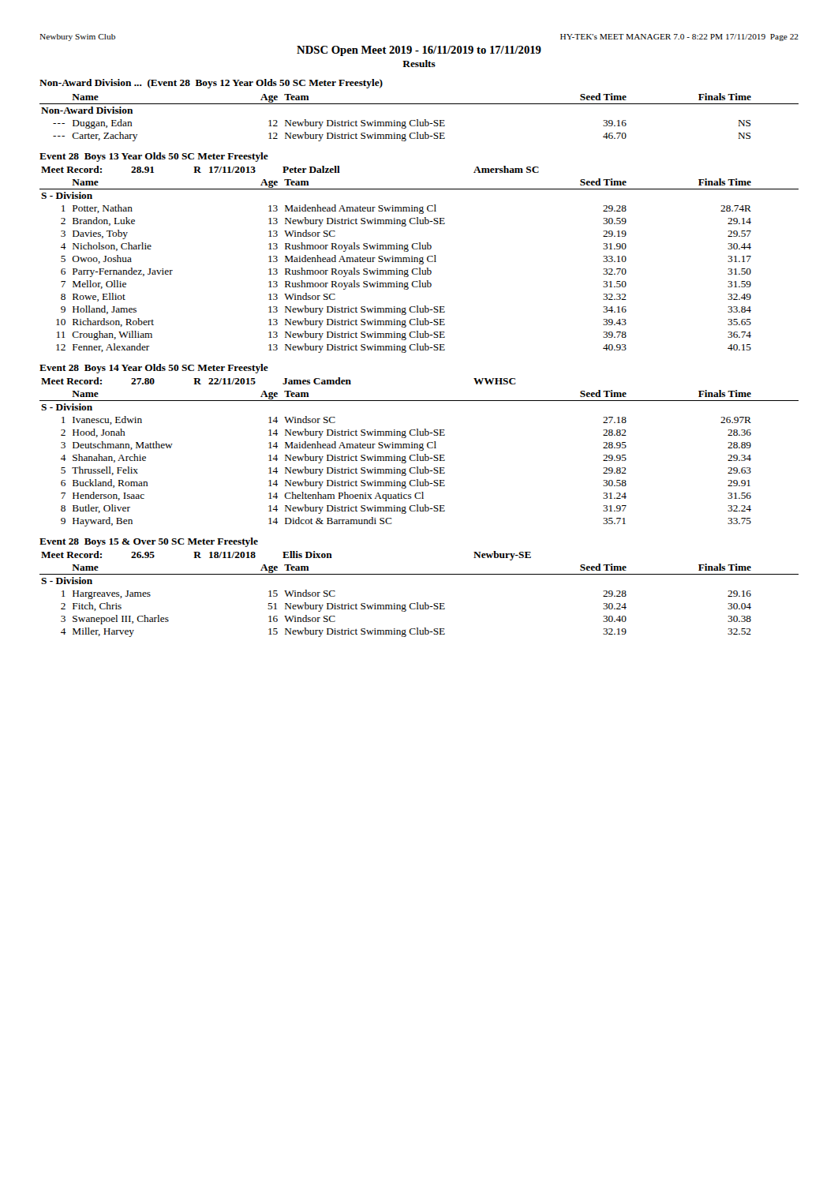Newbury Swim Club HY-TEK's MEET MANAGER 7.0 - 8:22 PM 17/11/2019 Page 22
NDSC Open Meet 2019 - 16/11/2019 to 17/11/2019
Results
Non-Award Division ... (Event 28 Boys 12 Year Olds 50 SC Meter Freestyle)
| | Name | Age | Team | Seed Time | Finals Time |
| --- | --- | --- | --- | --- | --- |
| Non-Award Division |
| --- | Duggan, Edan | 12 | Newbury District Swimming Club-SE | 39.16 | NS |
| --- | Carter, Zachary | 12 | Newbury District Swimming Club-SE | 46.70 | NS |
Event 28 Boys 13 Year Olds 50 SC Meter Freestyle
| Meet Record: | 28.91 | R | 17/11/2013 | Peter Dalzell | Amersham SC |
| | Name | Age | Team | Seed Time | Finals Time |
| --- | --- | --- | --- | --- | --- |
| S - Division |
| 1 | Potter, Nathan | 13 | Maidenhead Amateur Swimming Cl | 29.28 | 28.74 R |
| 2 | Brandon, Luke | 13 | Newbury District Swimming Club-SE | 30.59 | 29.14 |
| 3 | Davies, Toby | 13 | Windsor SC | 29.19 | 29.57 |
| 4 | Nicholson, Charlie | 13 | Rushmoor Royals Swimming Club | 31.90 | 30.44 |
| 5 | Owoo, Joshua | 13 | Maidenhead Amateur Swimming Cl | 33.10 | 31.17 |
| 6 | Parry-Fernandez, Javier | 13 | Rushmoor Royals Swimming Club | 32.70 | 31.50 |
| 7 | Mellor, Ollie | 13 | Rushmoor Royals Swimming Club | 31.50 | 31.59 |
| 8 | Rowe, Elliot | 13 | Windsor SC | 32.32 | 32.49 |
| 9 | Holland, James | 13 | Newbury District Swimming Club-SE | 34.16 | 33.84 |
| 10 | Richardson, Robert | 13 | Newbury District Swimming Club-SE | 39.43 | 35.65 |
| 11 | Croughan, William | 13 | Newbury District Swimming Club-SE | 39.78 | 36.74 |
| 12 | Fenner, Alexander | 13 | Newbury District Swimming Club-SE | 40.93 | 40.15 |
Event 28 Boys 14 Year Olds 50 SC Meter Freestyle
| Meet Record: | 27.80 | R | 22/11/2015 | James Camden | WWHSC |
| | Name | Age | Team | Seed Time | Finals Time |
| --- | --- | --- | --- | --- | --- |
| S - Division |
| 1 | Ivanescu, Edwin | 14 | Windsor SC | 27.18 | 26.97 R |
| 2 | Hood, Jonah | 14 | Newbury District Swimming Club-SE | 28.82 | 28.36 |
| 3 | Deutschmann, Matthew | 14 | Maidenhead Amateur Swimming Cl | 28.95 | 28.89 |
| 4 | Shanahan, Archie | 14 | Newbury District Swimming Club-SE | 29.95 | 29.34 |
| 5 | Thrussell, Felix | 14 | Newbury District Swimming Club-SE | 29.82 | 29.63 |
| 6 | Buckland, Roman | 14 | Newbury District Swimming Club-SE | 30.58 | 29.91 |
| 7 | Henderson, Isaac | 14 | Cheltenham Phoenix Aquatics Cl | 31.24 | 31.56 |
| 8 | Butler, Oliver | 14 | Newbury District Swimming Club-SE | 31.97 | 32.24 |
| 9 | Hayward, Ben | 14 | Didcot & Barramundi SC | 35.71 | 33.75 |
Event 28 Boys 15 & Over 50 SC Meter Freestyle
| Meet Record: | 26.95 | R | 18/11/2018 | Ellis Dixon | Newbury-SE |
| | Name | Age | Team | Seed Time | Finals Time |
| --- | --- | --- | --- | --- | --- |
| S - Division |
| 1 | Hargreaves, James | 15 | Windsor SC | 29.28 | 29.16 |
| 2 | Fitch, Chris | 51 | Newbury District Swimming Club-SE | 30.24 | 30.04 |
| 3 | Swanepoel III, Charles | 16 | Windsor SC | 30.40 | 30.38 |
| 4 | Miller, Harvey | 15 | Newbury District Swimming Club-SE | 32.19 | 32.52 |